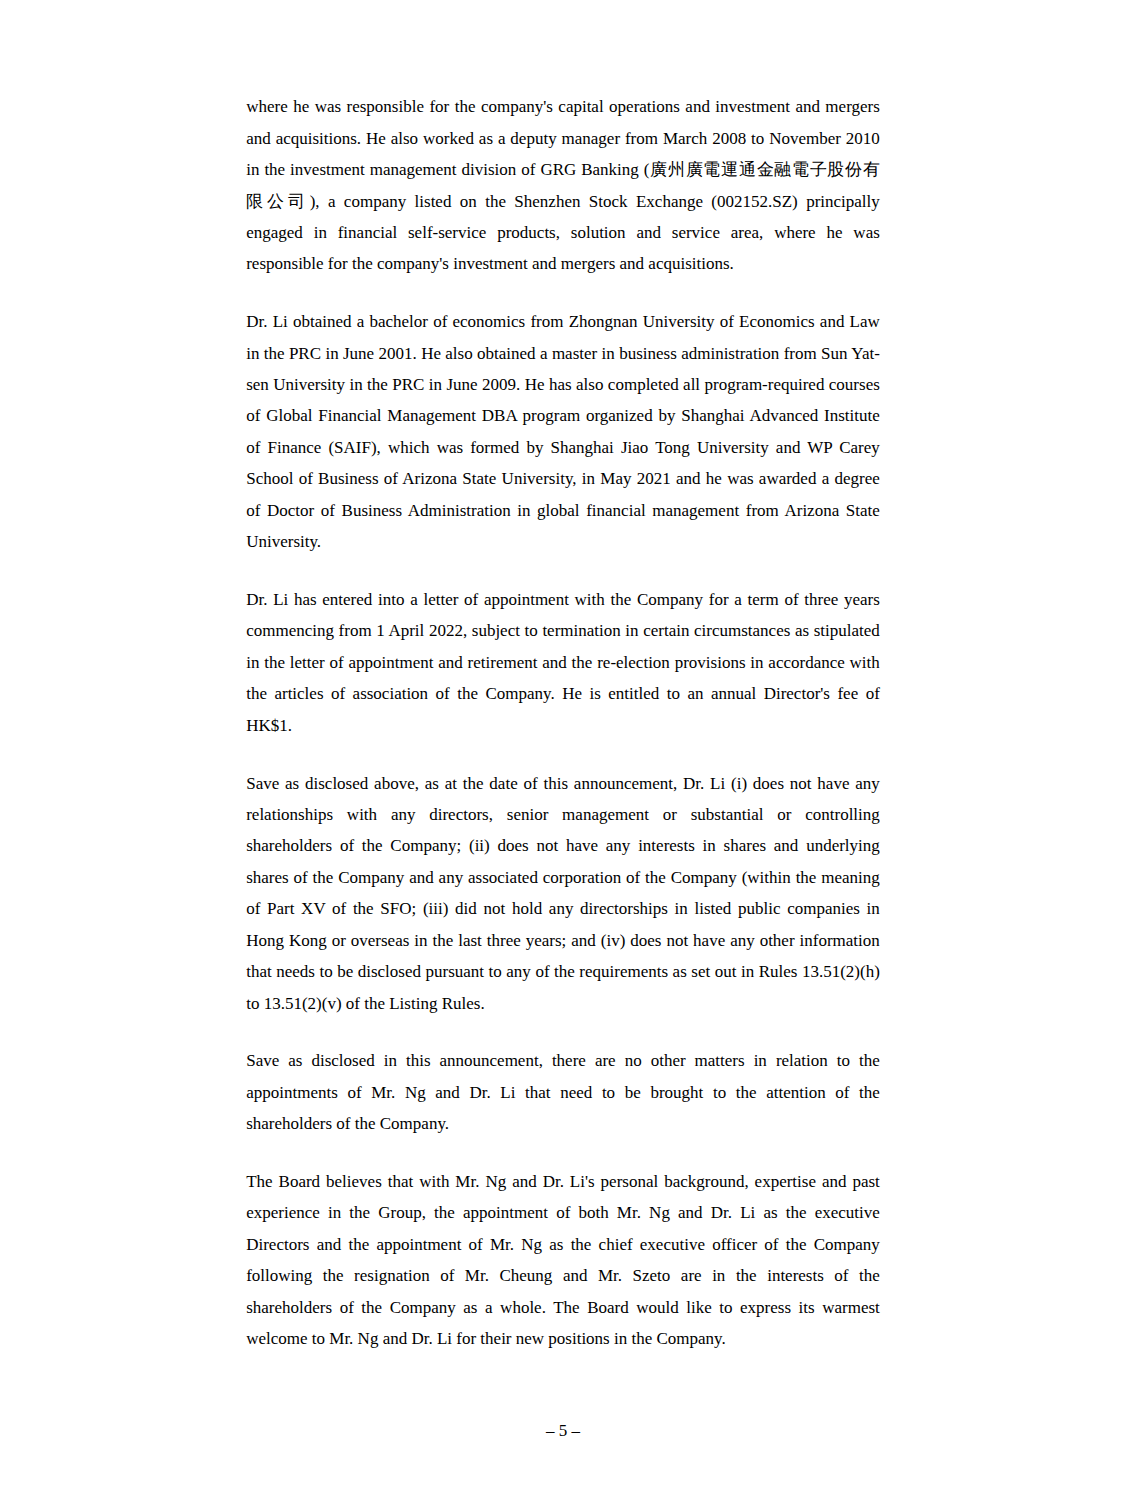where he was responsible for the company's capital operations and investment and mergers and acquisitions. He also worked as a deputy manager from March 2008 to November 2010 in the investment management division of GRG Banking (廣州廣電運通金融電子股份有限公司), a company listed on the Shenzhen Stock Exchange (002152.SZ) principally engaged in financial self-service products, solution and service area, where he was responsible for the company's investment and mergers and acquisitions.
Dr. Li obtained a bachelor of economics from Zhongnan University of Economics and Law in the PRC in June 2001. He also obtained a master in business administration from Sun Yat-sen University in the PRC in June 2009. He has also completed all program-required courses of Global Financial Management DBA program organized by Shanghai Advanced Institute of Finance (SAIF), which was formed by Shanghai Jiao Tong University and WP Carey School of Business of Arizona State University, in May 2021 and he was awarded a degree of Doctor of Business Administration in global financial management from Arizona State University.
Dr. Li has entered into a letter of appointment with the Company for a term of three years commencing from 1 April 2022, subject to termination in certain circumstances as stipulated in the letter of appointment and retirement and the re-election provisions in accordance with the articles of association of the Company. He is entitled to an annual Director's fee of HK$1.
Save as disclosed above, as at the date of this announcement, Dr. Li (i) does not have any relationships with any directors, senior management or substantial or controlling shareholders of the Company; (ii) does not have any interests in shares and underlying shares of the Company and any associated corporation of the Company (within the meaning of Part XV of the SFO; (iii) did not hold any directorships in listed public companies in Hong Kong or overseas in the last three years; and (iv) does not have any other information that needs to be disclosed pursuant to any of the requirements as set out in Rules 13.51(2)(h) to 13.51(2)(v) of the Listing Rules.
Save as disclosed in this announcement, there are no other matters in relation to the appointments of Mr. Ng and Dr. Li that need to be brought to the attention of the shareholders of the Company.
The Board believes that with Mr. Ng and Dr. Li's personal background, expertise and past experience in the Group, the appointment of both Mr. Ng and Dr. Li as the executive Directors and the appointment of Mr. Ng as the chief executive officer of the Company following the resignation of Mr. Cheung and Mr. Szeto are in the interests of the shareholders of the Company as a whole. The Board would like to express its warmest welcome to Mr. Ng and Dr. Li for their new positions in the Company.
– 5 –